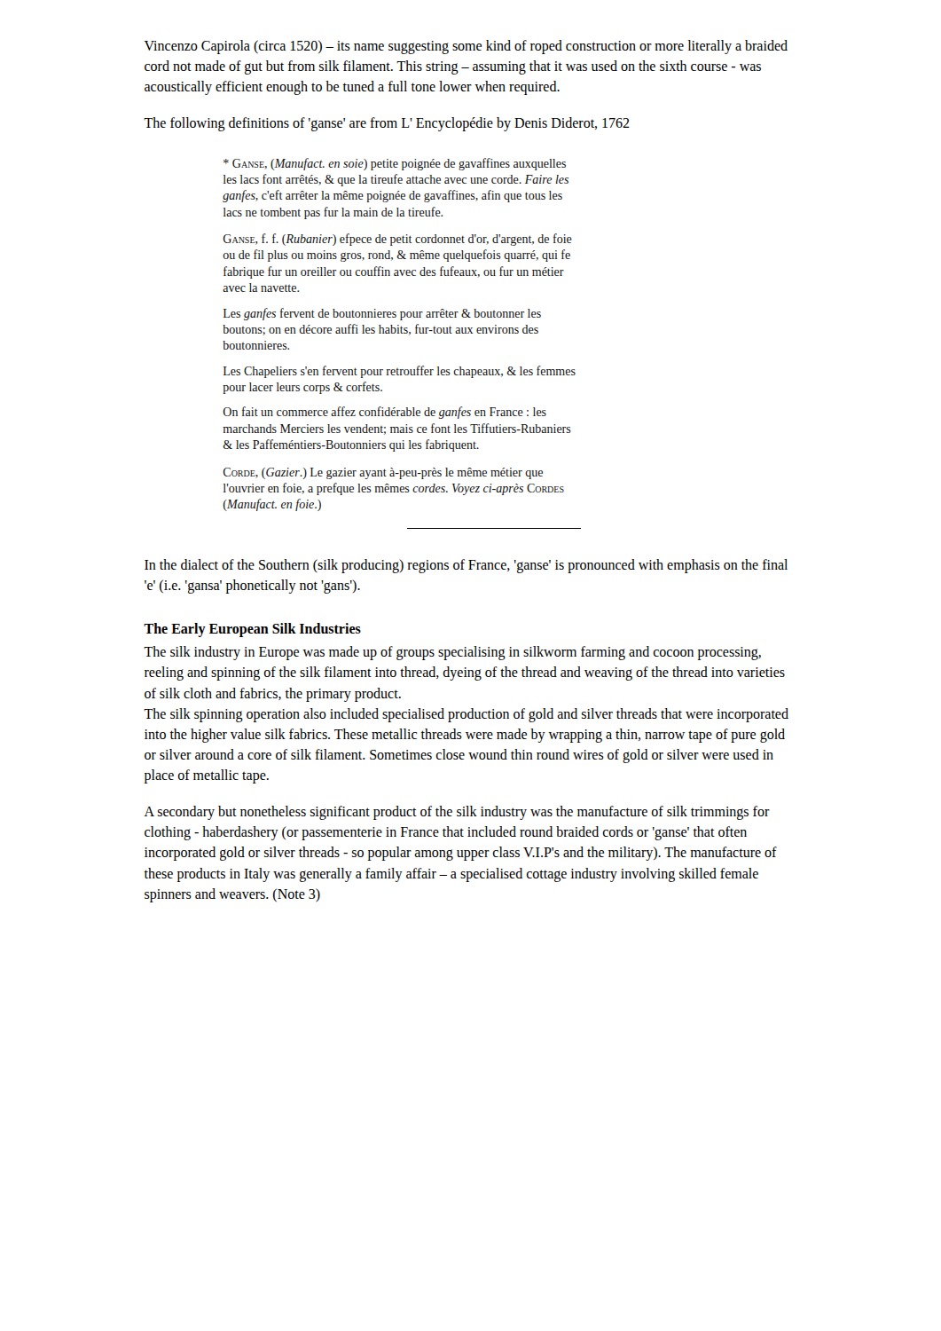Vincenzo Capirola (circa 1520) – its name suggesting some kind of roped construction or more literally a braided cord not made of gut but from silk filament. This string – assuming that it was used on the sixth course - was acoustically efficient enough to be tuned a full tone lower when required.
The following definitions of 'ganse' are from L' Encyclopédie by Denis Diderot, 1762
* Ganse, (Manufact. en soie) petite poignée de gavaffines auxquelles les lacs font arrêtés, & que la tireufe attache avec une corde. Faire les ganfes, c'eft arrêter la même poignée de gavaffines, afin que tous les lacs ne tombent pas fur la main de la tireufe.
Ganse, f. f. (Rubanier) efpece de petit cordonnet d'or, d'argent, de foie ou de fil plus ou moins gros, rond, & même quelquefois quarré, qui fe fabrique fur un oreiller ou couffin avec des fufeaux, ou fur un métier avec la navette.
Les ganfes fervent de boutonnieres pour arrêter & boutonner les boutons; on en décore auffi les habits, fur-tout aux environs des boutonnieres.
Les Chapeliers s'en fervent pour retrouffer les chapeaux, & les femmes pour lacer leurs corps & corfets.
On fait un commerce affez confidérable de ganfes en France : les marchands Merciers les vendent; mais ce font les Tiffutiers-Rubaniers & les Paffeméntiers-Boutonniers qui les fabriquent.
Corde, (Gazier.) Le gazier ayant à-peu-près le même métier que l'ouvrier en foie, a prefque les mêmes cordes. Voyez ci-après Cordes (Manufact. en foie.)
In the dialect of the Southern (silk producing) regions of France, 'ganse' is pronounced with emphasis on the final 'e' (i.e. 'gansa' phonetically not 'gans').
The Early European Silk Industries
The silk industry in Europe was made up of groups specialising in silkworm farming and cocoon processing, reeling and spinning of the silk filament into thread, dyeing of the thread and weaving of the thread into varieties of silk cloth and fabrics, the primary product.
The silk spinning operation also included specialised production of gold and silver threads that were incorporated into the higher value silk fabrics. These metallic threads were made by wrapping a thin, narrow tape of pure gold or silver around a core of silk filament. Sometimes close wound thin round wires of gold or silver were used in place of metallic tape.
A secondary but nonetheless significant product of the silk industry was the manufacture of silk trimmings for clothing - haberdashery (or passementerie in France that included round braided cords or 'ganse' that often incorporated gold or silver threads - so popular among upper class V.I.P's and the military). The manufacture of these products in Italy was generally a family affair – a specialised cottage industry involving skilled female spinners and weavers. (Note 3)